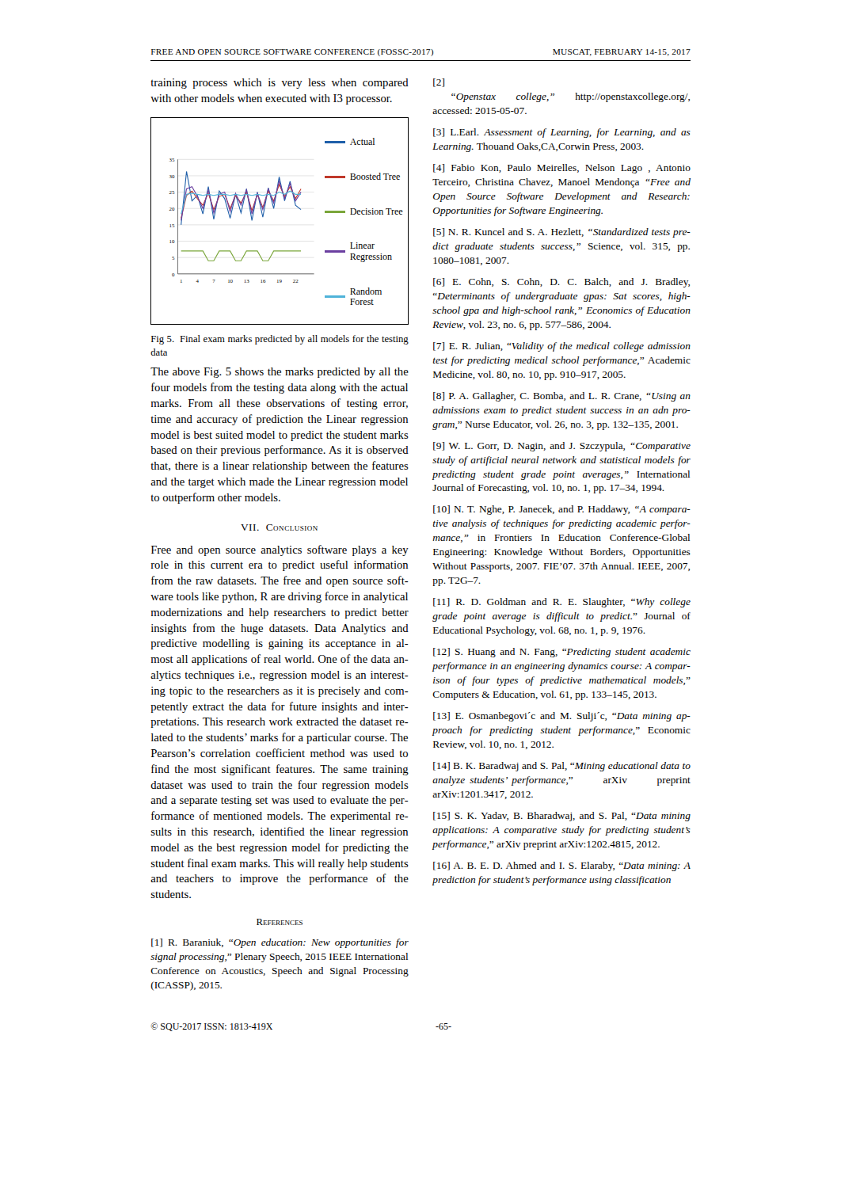FREE AND OPEN SOURCE SOFTWARE CONFERENCE (FOSSC-2017) MUSCAT, FEBRUARY 14-15, 2017
training process which is very less when compared with other models when executed with I3 processor.
35 30 25 20 15 10 5 0 1 4 7 10 13 16 19 22
Actual
Boosted Tree
Decision Tree
Linear
Regression
Random
Forest
Fig 5. Final exam marks predicted by all models for the testing data
The above Fig. 5 shows the marks predicted by all the four models from the testing data along with the actual marks. From all these observations of testing error, time and accuracy of prediction the Linear regression model is best suited model to predict the student marks based on their previous performance. As it is observed that, there is a linear relationship between the features and the target which made the Linear regression model to outperform other models.
VII. Conclusion
Free and open source analytics software plays a key role in this current era to predict useful information from the raw datasets. The free and open source software tools like python, R are driving force in analytical modernizations and help researchers to predict better insights from the huge datasets. Data Analytics and predictive modelling is gaining its acceptance in almost all applications of real world. One of the data analytics techniques i.e., regression model is an interesting topic to the researchers as it is precisely and competently extract the data for future insights and interpretations. This research work extracted the dataset related to the students’ marks for a particular course. The Pearson’s correlation coefficient method was used to find the most significant features. The same training dataset was used to train the four regression models and a separate testing set was used to evaluate the performance of mentioned models. The experimental results in this research, identified the linear regression model as the best regression model for predicting the student final exam marks. This will really help students and teachers to improve the performance of the students.
References
[1] R. Baraniuk, “Open education: New opportunities for signal processing,” Plenary Speech, 2015 IEEE International Conference on Acoustics, Speech and Signal Processing (ICASSP), 2015.
[2] “Openstax college,” http://openstaxcollege.org/, accessed: 2015-05-07.
[3] L.Earl. Assessment of Learning, for Learning, and as Learning. Thouand Oaks,CA,Corwin Press, 2003.
[4] Fabio Kon, Paulo Meirelles, Nelson Lago , Antonio Terceiro, Christina Chavez, Manoel Mendonça “Free and Open Source Software Development and Research: Opportunities for Software Engineering.
[5] N. R. Kuncel and S. A. Hezlett, “Standardized tests predict graduate students success,” Science, vol. 315, pp. 1080–1081, 2007.
[6] E. Cohn, S. Cohn, D. C. Balch, and J. Bradley, “Determinants of undergraduate gpas: Sat scores, high-school gpa and high-school rank,” Economics of Education Review, vol. 23, no. 6, pp. 577–586, 2004.
[7] E. R. Julian, “Validity of the medical college admission test for predicting medical school performance,” Academic Medicine, vol. 80, no. 10, pp. 910–917, 2005.
[8] P. A. Gallagher, C. Bomba, and L. R. Crane, “Using an admissions exam to predict student success in an adn program,” Nurse Educator, vol. 26, no. 3, pp. 132–135, 2001.
[9] W. L. Gorr, D. Nagin, and J. Szczypula, “Comparative study of artificial neural network and statistical models for predicting student grade point averages,” International Journal of Forecasting, vol. 10, no. 1, pp. 17–34, 1994.
[10] N. T. Nghe, P. Janecek, and P. Haddawy, “A comparative analysis of techniques for predicting academic performance,” in Frontiers In Education Conference-Global Engineering: Knowledge Without Borders, Opportunities Without Passports, 2007. FIE’07. 37th Annual. IEEE, 2007, pp. T2G–7.
[11] R. D. Goldman and R. E. Slaughter, “Why college grade point average is difficult to predict.” Journal of Educational Psychology, vol. 68, no. 1, p. 9, 1976.
[12] S. Huang and N. Fang, “Predicting student academic performance in an engineering dynamics course: A comparison of four types of predictive mathematical models,” Computers & Education, vol. 61, pp. 133–145, 2013.
[13] E. Osmanbegovi´c and M. Sulji´c, “Data mining approach for predicting student performance,” Economic Review, vol. 10, no. 1, 2012.
[14] B. K. Baradwaj and S. Pal, “Mining educational data to analyze students’ performance,” arXiv preprint arXiv:1201.3417, 2012.
[15] S. K. Yadav, B. Bharadwaj, and S. Pal, “Data mining applications: A comparative study for predicting student’s performance,” arXiv preprint arXiv:1202.4815, 2012.
[16] A. B. E. D. Ahmed and I. S. Elaraby, “Data mining: A prediction for student’s performance using classification
© SQU-2017 ISSN: 1813-419X -65-